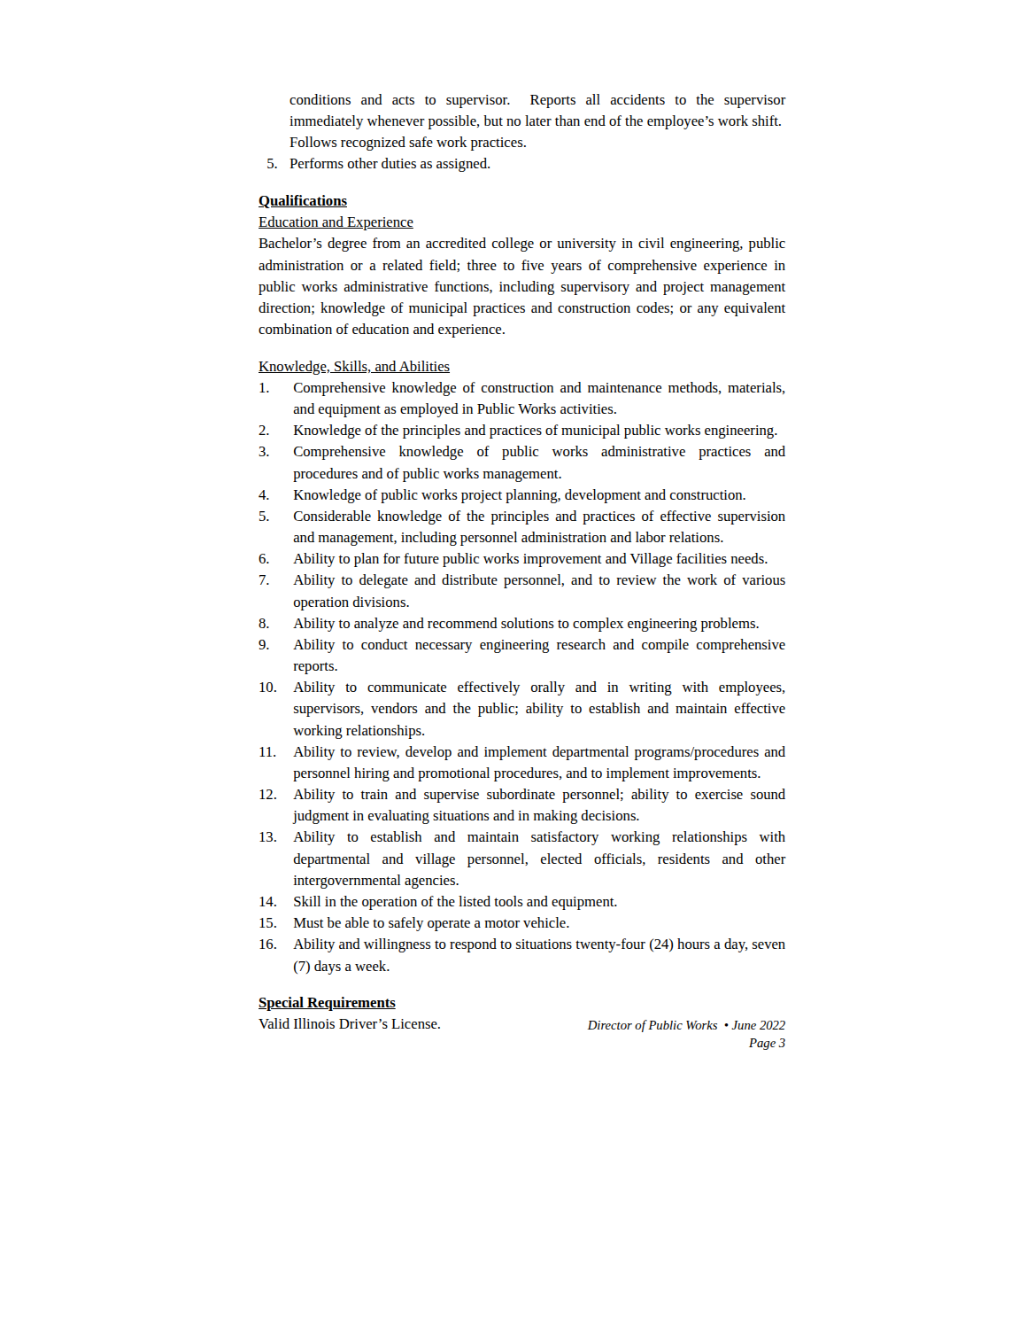conditions and acts to supervisor. Reports all accidents to the supervisor immediately whenever possible, but no later than end of the employee’s work shift. Follows recognized safe work practices.
5. Performs other duties as assigned.
Qualifications
Education and Experience
Bachelor’s degree from an accredited college or university in civil engineering, public administration or a related field; three to five years of comprehensive experience in public works administrative functions, including supervisory and project management direction; knowledge of municipal practices and construction codes; or any equivalent combination of education and experience.
Knowledge, Skills, and Abilities
1. Comprehensive knowledge of construction and maintenance methods, materials, and equipment as employed in Public Works activities.
2. Knowledge of the principles and practices of municipal public works engineering.
3. Comprehensive knowledge of public works administrative practices and procedures and of public works management.
4. Knowledge of public works project planning, development and construction.
5. Considerable knowledge of the principles and practices of effective supervision and management, including personnel administration and labor relations.
6. Ability to plan for future public works improvement and Village facilities needs.
7. Ability to delegate and distribute personnel, and to review the work of various operation divisions.
8. Ability to analyze and recommend solutions to complex engineering problems.
9. Ability to conduct necessary engineering research and compile comprehensive reports.
10. Ability to communicate effectively orally and in writing with employees, supervisors, vendors and the public; ability to establish and maintain effective working relationships.
11. Ability to review, develop and implement departmental programs/procedures and personnel hiring and promotional procedures, and to implement improvements.
12. Ability to train and supervise subordinate personnel; ability to exercise sound judgment in evaluating situations and in making decisions.
13. Ability to establish and maintain satisfactory working relationships with departmental and village personnel, elected officials, residents and other intergovernmental agencies.
14. Skill in the operation of the listed tools and equipment.
15. Must be able to safely operate a motor vehicle.
16. Ability and willingness to respond to situations twenty-four (24) hours a day, seven (7) days a week.
Special Requirements
Valid Illinois Driver’s License.
Director of Public Works • June 2022
Page 3